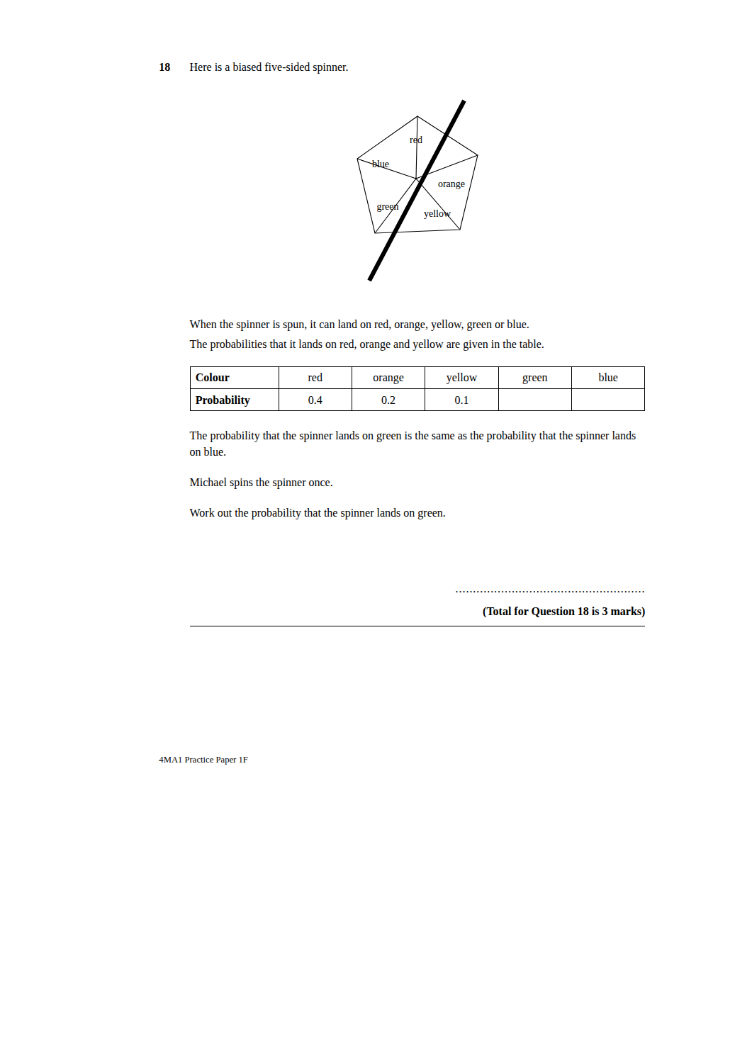18
Here is a biased five-sided spinner.
red orange yellow green blue
When the spinner is spun, it can land on red, orange, yellow, green or blue.
The probabilities that it lands on red, orange and yellow are given in the table.
| Colour | red | orange | yellow | green | blue |
| Probability | 0.4 | 0.2 | 0.1 | | |
The probability that the spinner lands on green is the same as the probability that the spinner lands on blue.
Michael spins the spinner once.
Work out the probability that the spinner lands on green.
......................................................
(Total for Question 18 is 3 marks)
4MA1 Practice Paper 1F